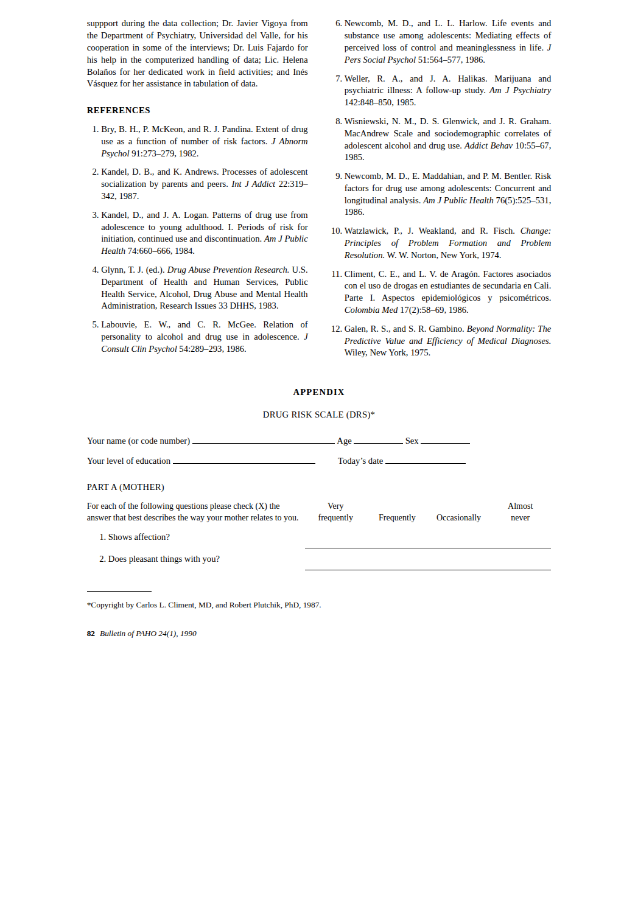suppport during the data collection; Dr. Javier Vigoya from the Department of Psychiatry, Universidad del Valle, for his cooperation in some of the interviews; Dr. Luis Fajardo for his help in the computerized handling of data; Lic. Helena Bolaños for her dedicated work in field activities; and Inés Vásquez for her assistance in tabulation of data.
REFERENCES
Bry, B. H., P. McKeon, and R. J. Pandina. Extent of drug use as a function of number of risk factors. J Abnorm Psychol 91:273–279, 1982.
Kandel, D. B., and K. Andrews. Processes of adolescent socialization by parents and peers. Int J Addict 22:319–342, 1987.
Kandel, D., and J. A. Logan. Patterns of drug use from adolescence to young adulthood. I. Periods of risk for initiation, continued use and discontinuation. Am J Public Health 74:660–666, 1984.
Glynn, T. J. (ed.). Drug Abuse Prevention Research. U.S. Department of Health and Human Services, Public Health Service, Alcohol, Drug Abuse and Mental Health Administration, Research Issues 33 DHHS, 1983.
Labouvie, E. W., and C. R. McGee. Relation of personality to alcohol and drug use in adolescence. J Consult Clin Psychol 54:289–293, 1986.
Newcomb, M. D., and L. L. Harlow. Life events and substance use among adolescents: Mediating effects of perceived loss of control and meaninglessness in life. J Pers Social Psychol 51:564–577, 1986.
Weller, R. A., and J. A. Halikas. Marijuana and psychiatric illness: A follow-up study. Am J Psychiatry 142:848–850, 1985.
Wisniewski, N. M., D. S. Glenwick, and J. R. Graham. MacAndrew Scale and sociodemographic correlates of adolescent alcohol and drug use. Addict Behav 10:55–67, 1985.
Newcomb, M. D., E. Maddahian, and P. M. Bentler. Risk factors for drug use among adolescents: Concurrent and longitudinal analysis. Am J Public Health 76(5):525–531, 1986.
Watzlawick, P., J. Weakland, and R. Fisch. Change: Principles of Problem Formation and Problem Resolution. W. W. Norton, New York, 1974.
Climent, C. E., and L. V. de Aragón. Factores asociados con el uso de drogas en estudiantes de secundaria en Cali. Parte I. Aspectos epidemiológicos y psicométricos. Colombia Med 17(2):58–69, 1986.
Galen, R. S., and S. R. Gambino. Beyond Normality: The Predictive Value and Efficiency of Medical Diagnoses. Wiley, New York, 1975.
APPENDIX
DRUG RISK SCALE (DRS)*
Your name (or code number) Age Sex
Your level of education Today’s date
PART A (MOTHER)
| For each of the following questions please check (X) the answer that best describes the way your mother relates to you. | Very frequently | Frequently | Occasionally | Almost never |
| --- | --- | --- | --- | --- |
| 1. Shows affection? | | | | |
| 2. Does pleasant things with you? | | | | |
*Copyright by Carlos L. Climent, MD, and Robert Plutchik, PhD, 1987.
82 Bulletin of PAHO 24(1), 1990